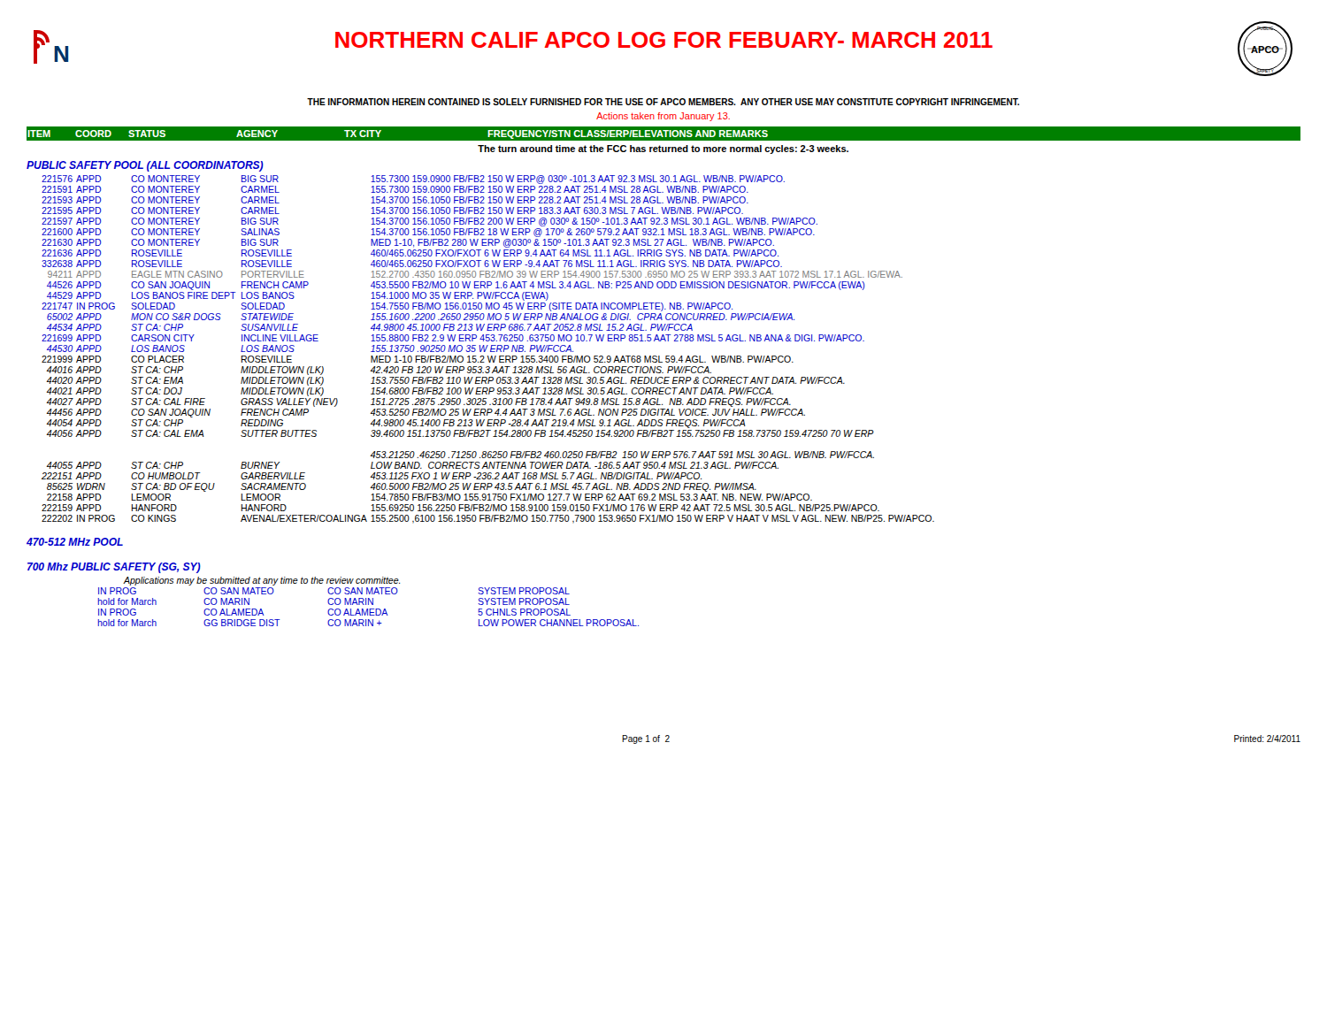N
NORTHERN CALIF APCO LOG FOR FEBUARY- MARCH 2011
PUBLIC SAFETY APCO
THE INFORMATION HEREIN CONTAINED IS SOLELY FURNISHED FOR THE USE OF APCO MEMBERS. ANY OTHER USE MAY CONSTITUTE COPYRIGHT INFRINGEMENT.
Actions taken from January 13.
| ITEM | COORD | STATUS | AGENCY | TX CITY | FREQUENCY/STN CLASS/ERP/ELEVATIONS AND REMARKS |
The turn around time at the FCC has returned to more normal cycles: 2-3 weeks.
PUBLIC SAFETY POOL (ALL COORDINATORS)
| 221576 | APPD | CO MONTEREY | BIG SUR | 155.7300 159.0900 FB/FB2 150 W ERP@ 030º -101.3 AAT 92.3 MSL 30.1 AGL. WB/NB. PW/APCO. |
| 221591 | APPD | CO MONTEREY | CARMEL | 155.7300 159.0900 FB/FB2 150 W ERP 228.2 AAT 251.4 MSL 28 AGL. WB/NB. PW/APCO. |
| 221593 | APPD | CO MONTEREY | CARMEL | 154.3700 156.1050 FB/FB2 150 W ERP 228.2 AAT 251.4 MSL 28 AGL. WB/NB. PW/APCO. |
| 221595 | APPD | CO MONTEREY | CARMEL | 154.3700 156.1050 FB/FB2 150 W ERP 183.3 AAT 630.3 MSL 7 AGL. WB/NB. PW/APCO. |
| 221597 | APPD | CO MONTEREY | BIG SUR | 154.3700 156.1050 FB/FB2 200 W ERP @ 030º & 150º -101.3 AAT 92.3 MSL 30.1 AGL. WB/NB. PW/APCO. |
| 221600 | APPD | CO MONTEREY | SALINAS | 154.3700 156.1050 FB/FB2 18 W ERP @ 170º & 260º 579.2 AAT 932.1 MSL 18.3 AGL. WB/NB. PW/APCO. |
| 221630 | APPD | CO MONTEREY | BIG SUR | MED 1-10, FB/FB2 280 W ERP @030º & 150º -101.3 AAT 92.3 MSL 27 AGL. WB/NB. PW/APCO. |
| 221636 | APPD | ROSEVILLE | ROSEVILLE | 460/465.06250 FXO/FXOT 6 W ERP 9.4 AAT 64 MSL 11.1 AGL. IRRIG SYS. NB DATA. PW/APCO. |
| 332638 | APPD | ROSEVILLE | ROSEVILLE | 460/465.06250 FXO/FXOT 6 W ERP -9.4 AAT 76 MSL 11.1 AGL. IRRIG SYS. NB DATA. PW/APCO. |
| 94211 | APPD | EAGLE MTN CASINO | PORTERVILLE | 152.2700 .4350 160.0950 FB2/MO 39 W ERP 154.4900 157.5300 .6950 MO 25 W ERP 393.3 AAT 1072 MSL 17.1 AGL. IG/EWA. |
| 44526 | APPD | CO SAN JOAQUIN | FRENCH CAMP | 453.5500 FB2/MO 10 W ERP 1.6 AAT 4 MSL 3.4 AGL. NB: P25 AND ODD EMISSION DESIGNATOR. PW/FCCA (EWA) |
| 44529 | APPD | LOS BANOS FIRE DEPT | LOS BANOS | 154.1000 MO 35 W ERP. PW/FCCA (EWA) |
| 221747 | IN PROG | SOLEDAD | SOLEDAD | 154.7550 FB/MO 156.0150 MO 45 W ERP (SITE DATA INCOMPLETE). NB. PW/APCO. |
| 65002 | APPD | MON CO S&R DOGS | STATEWIDE | 155.1600 .2200 .2650 2950 MO 5 W ERP NB ANALOG & DIGI. CPRA CONCURRED. PW/PCIA/EWA. |
| 44534 | APPD | ST CA: CHP | SUSANVILLE | 44.9800 45.1000 FB 213 W ERP 686.7 AAT 2052.8 MSL 15.2 AGL. PW/FCCA |
| 221699 | APPD | CARSON CITY | INCLINE VILLAGE | 155.8800 FB2 2.9 W ERP 453.76250 .63750 MO 10.7 W ERP 851.5 AAT 2788 MSL 5 AGL. NB ANA & DIGI. PW/APCO. |
| 44530 | APPD | LOS BANOS | LOS BANOS | 155.13750 .90250 MO 35 W ERP NB. PW/FCCA. |
| 221999 | APPD | CO PLACER | ROSEVILLE | MED 1-10 FB/FB2/MO 15.2 W ERP 155.3400 FB/MO 52.9 AAT68 MSL 59.4 AGL. WB/NB. PW/APCO. |
| 44016 | APPD | ST CA: CHP | MIDDLETOWN (LK) | 42.420 FB 120 W ERP 953.3 AAT 1328 MSL 56 AGL. CORRECTIONS. PW/FCCA. |
| 44020 | APPD | ST CA: EMA | MIDDLETOWN (LK) | 153.7550 FB/FB2 110 W ERP 053.3 AAT 1328 MSL 30.5 AGL. REDUCE ERP & CORRECT ANT DATA. PW/FCCA. |
| 44021 | APPD | ST CA: DOJ | MIDDLETOWN (LK) | 154.6800 FB/FB2 100 W ERP 953.3 AAT 1328 MSL 30.5 AGL. CORRECT ANT DATA. PW/FCCA. |
| 44027 | APPD | ST CA: CAL FIRE | GRASS VALLEY (NEV) | 151.2725 .2875 .2950 .3025 .3100 FB 178.4 AAT 949.8 MSL 15.8 AGL. NB. ADD FREQS. PW/FCCA. |
| 44456 | APPD | CO SAN JOAQUIN | FRENCH CAMP | 453.5250 FB2/MO 25 W ERP 4.4 AAT 3 MSL 7.6 AGL. NON P25 DIGITAL VOICE. JUV HALL. PW/FCCA. |
| 44054 | APPD | ST CA: CHP | REDDING | 44.9800 45.1400 FB 213 W ERP -28.4 AAT 219.4 MSL 9.1 AGL. ADDS FREQS. PW/FCCA |
| 44056 | APPD | ST CA: CAL EMA | SUTTER BUTTES | 39.4600 151.13750 FB/FB2T 154.2800 FB 154.45250 154.9200 FB/FB2T 155.75250 FB 158.73750 159.47250 70 W ERP |
| | | | | 453.21250 .46250 .71250 .86250 FB/FB2 460.0250 FB/FB2 150 W ERP 576.7 AAT 591 MSL 30 AGL. WB/NB. PW/FCCA. |
| 44055 | APPD | ST CA: CHP | BURNEY | LOW BAND. CORRECTS ANTENNA TOWER DATA. -186.5 AAT 950.4 MSL 21.3 AGL. PW/FCCA. |
| 222151 | APPD | CO HUMBOLDT | GARBERVILLE | 453.1125 FXO 1 W ERP -236.2 AAT 168 MSL 5.7 AGL. NB/DIGITAL. PW/APCO. |
| 85625 | WDRN | ST CA: BD OF EQU | SACRAMENTO | 460.5000 FB2/MO 25 W ERP 43.5 AAT 6.1 MSL 45.7 AGL. NB. ADDS 2ND FREQ. PW/IMSA. |
| 22158 | APPD | LEMOOR | LEMOOR | 154.7850 FB/FB3/MO 155.91750 FX1/MO 127.7 W ERP 62 AAT 69.2 MSL 53.3 AAT. NB. NEW. PW/APCO. |
| 222159 | APPD | HANFORD | HANFORD | 155.69250 156.2250 FB/FB2/MO 158.9100 159.0150 FX1/MO 176 W ERP 42 AAT 72.5 MSL 30.5 AGL. NB/P25.PW/APCO. |
| 222202 | IN PROG | CO KINGS | AVENAL/EXETER/COALINGA | 155.2500 ,6100 156.1950 FB/FB2/MO 150.7750 ,7900 153.9650 FX1/MO 150 W ERP V HAAT V MSL V AGL. NEW. NB/P25. PW/APCO. |
470-512 MHz POOL
700 Mhz PUBLIC SAFETY (SG, SY)
Applications may be submitted at any time to the review committee.
| IN PROG | CO SAN MATEO | CO SAN MATEO | SYSTEM PROPOSAL |
| hold for March | CO MARIN | CO MARIN | SYSTEM PROPOSAL |
| IN PROG | CO ALAMEDA | CO ALAMEDA | 5 CHNLS PROPOSAL |
| hold for March | GG BRIDGE DIST | CO MARIN + | LOW POWER CHANNEL PROPOSAL. |
Page 1 of 2
Printed: 2/4/2011